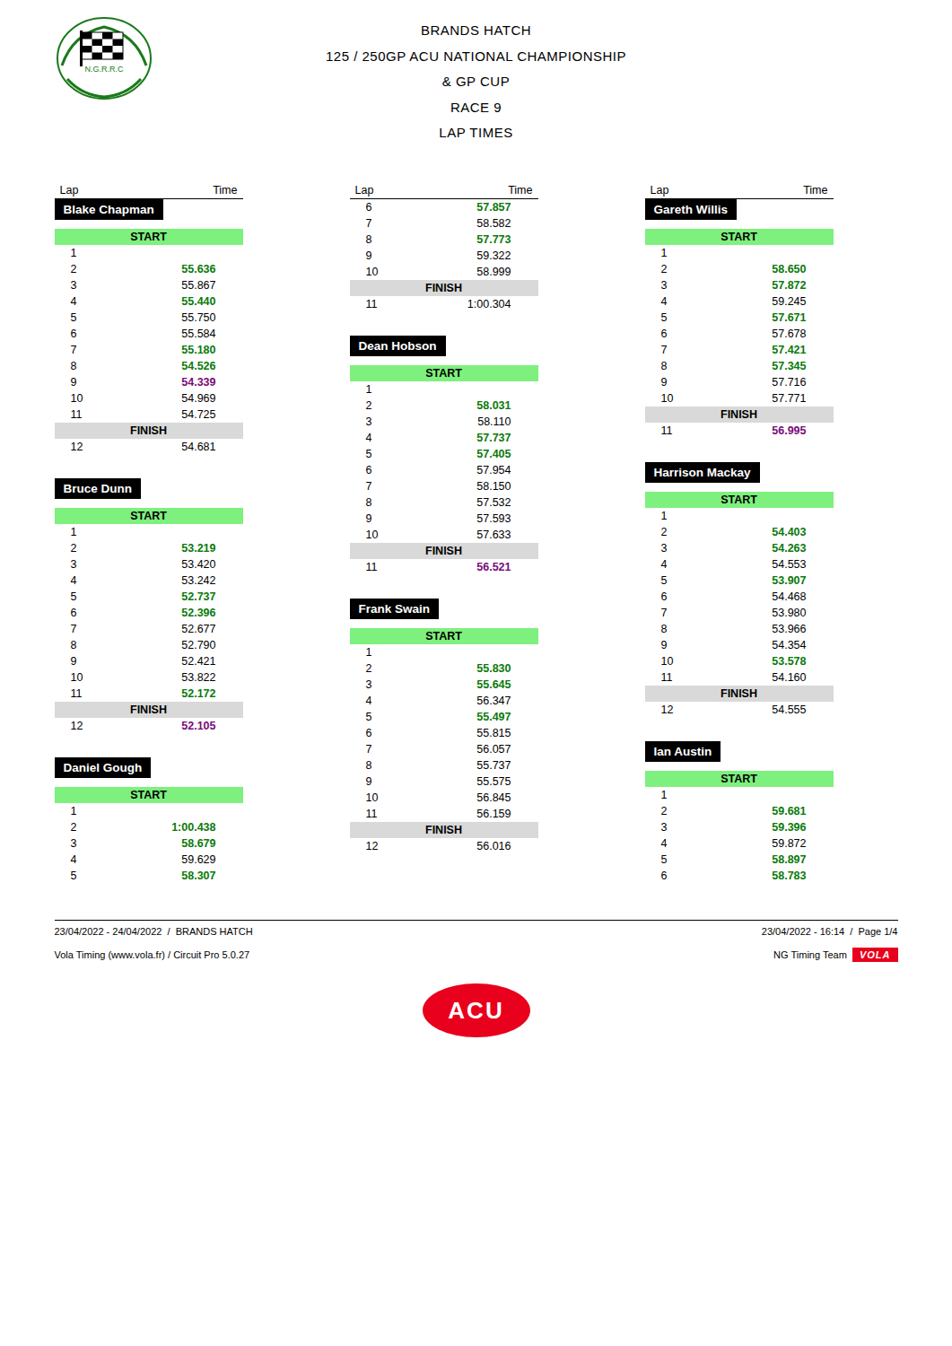N.G.R.R.C
BRANDS HATCH
125 / 250GP ACU NATIONAL CHAMPIONSHIP
& GP CUP
RACE 9
LAP TIMES
| Lap | Time |
| --- | --- |
Blake Chapman
| START |
| 1 | |
| 2 | 55.636 |
| 3 | 55.867 |
| 4 | 55.440 |
| 5 | 55.750 |
| 6 | 55.584 |
| 7 | 55.180 |
| 8 | 54.526 |
| 9 | 54.339 |
| 10 | 54.969 |
| 11 | 54.725 |
| FINISH |
| 12 | 54.681 |
Bruce Dunn
| START |
| 1 | |
| 2 | 53.219 |
| 3 | 53.420 |
| 4 | 53.242 |
| 5 | 52.737 |
| 6 | 52.396 |
| 7 | 52.677 |
| 8 | 52.790 |
| 9 | 52.421 |
| 10 | 53.822 |
| 11 | 52.172 |
| FINISH |
| 12 | 52.105 |
Daniel Gough
| START |
| 1 | |
| 2 | 1:00.438 |
| 3 | 58.679 |
| 4 | 59.629 |
| 5 | 58.307 |
| Lap | Time |
| --- | --- |
| 6 | 57.857 |
| 7 | 58.582 |
| 8 | 57.773 |
| 9 | 59.322 |
| 10 | 58.999 |
| FINISH |
| 11 | 1:00.304 |
Dean Hobson
| START |
| 1 | |
| 2 | 58.031 |
| 3 | 58.110 |
| 4 | 57.737 |
| 5 | 57.405 |
| 6 | 57.954 |
| 7 | 58.150 |
| 8 | 57.532 |
| 9 | 57.593 |
| 10 | 57.633 |
| FINISH |
| 11 | 56.521 |
Frank Swain
| START |
| 1 | |
| 2 | 55.830 |
| 3 | 55.645 |
| 4 | 56.347 |
| 5 | 55.497 |
| 6 | 55.815 |
| 7 | 56.057 |
| 8 | 55.737 |
| 9 | 55.575 |
| 10 | 56.845 |
| 11 | 56.159 |
| FINISH |
| 12 | 56.016 |
| Lap | Time |
| --- | --- |
Gareth Willis
| START |
| 1 | |
| 2 | 58.650 |
| 3 | 57.872 |
| 4 | 59.245 |
| 5 | 57.671 |
| 6 | 57.678 |
| 7 | 57.421 |
| 8 | 57.345 |
| 9 | 57.716 |
| 10 | 57.771 |
| FINISH |
| 11 | 56.995 |
Harrison Mackay
| START |
| 1 | |
| 2 | 54.403 |
| 3 | 54.263 |
| 4 | 54.553 |
| 5 | 53.907 |
| 6 | 54.468 |
| 7 | 53.980 |
| 8 | 53.966 |
| 9 | 54.354 |
| 10 | 53.578 |
| 11 | 54.160 |
| FINISH |
| 12 | 54.555 |
Ian Austin
| START |
| 1 | |
| 2 | 59.681 |
| 3 | 59.396 |
| 4 | 59.872 |
| 5 | 58.897 |
| 6 | 58.783 |
23/04/2022 - 24/04/2022 / BRANDS HATCH
23/04/2022 - 16:14 / Page 1/4
Vola Timing (www.vola.fr) / Circuit Pro 5.0.27
NG Timing Team VOLA
ACU